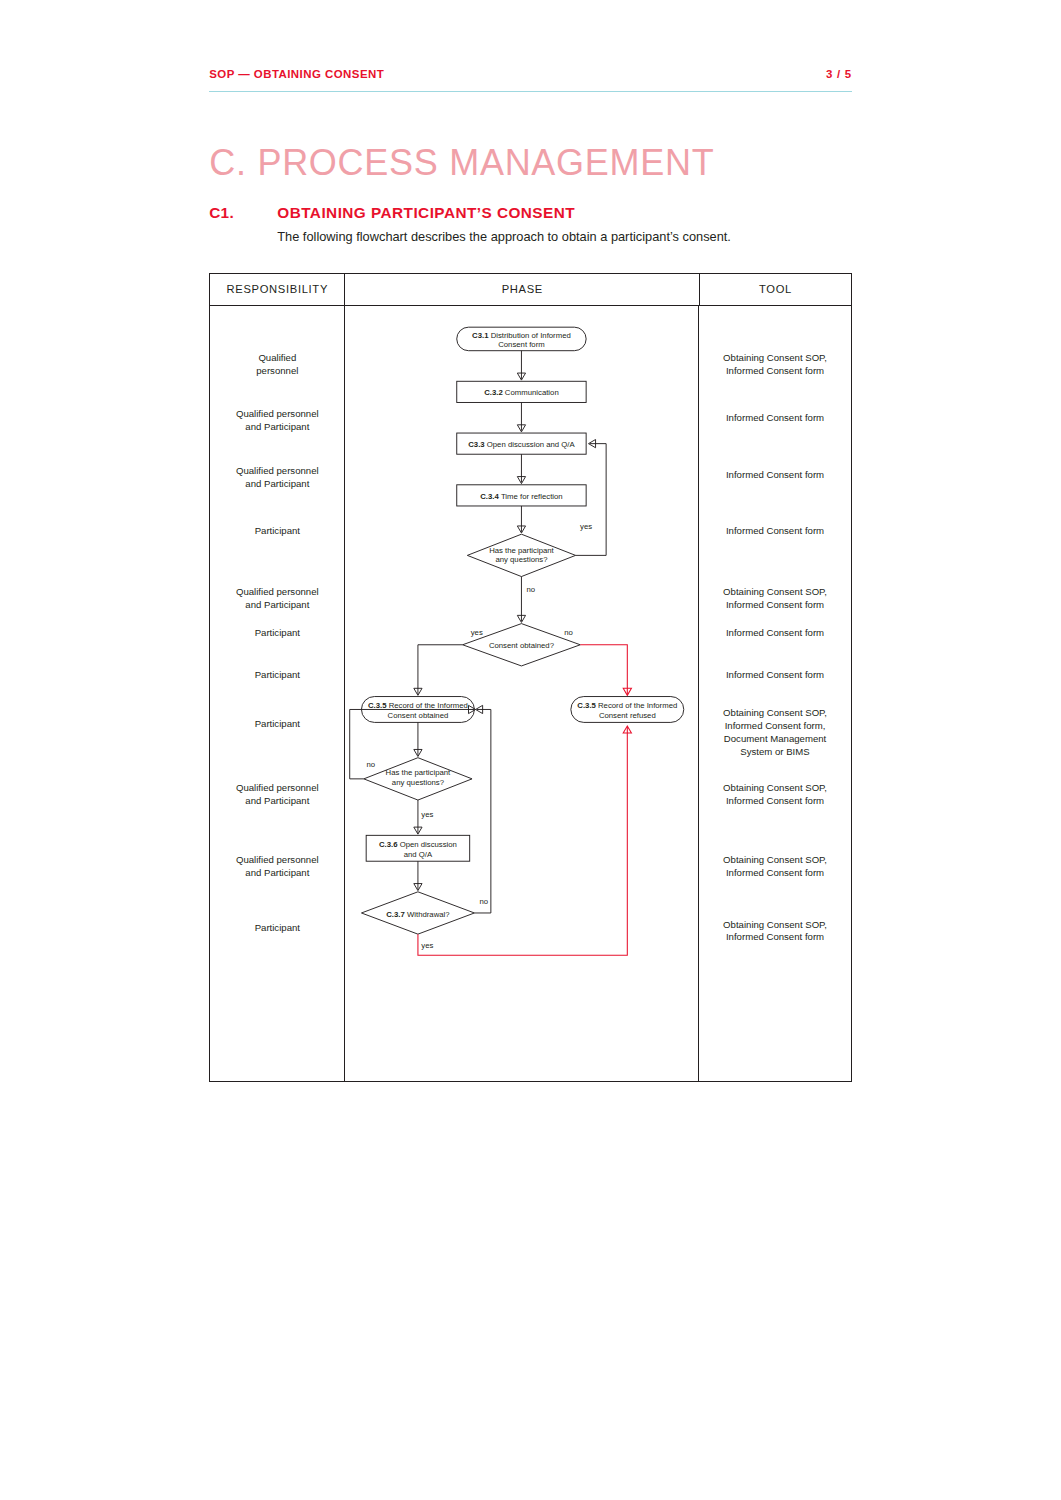SOP — Obtaining Consent 3 / 5
C. PROCESS MANAGEMENT
C1. Obtaining Participant’s Consent
The following flowchart describes the approach to obtain a participant’s consent.
RESPONSIBILITY
PHASE
TOOL
Qualified
personnel
Qualified personnel
and Participant
Qualified personnel
and Participant
Participant
Qualified personnel
and Participant
Participant
Participant
Participant
Qualified personnel
and Participant
Qualified personnel
and Participant
Participant
C3.1 Distribution of Informed Consent form C.3.2 Communication C3.3 Open discussion and Q/A C.3.4 Time for reflection Has the participant any questions? yes no Consent obtained? yes no C.3.5 Record of the Informed Consent obtained C.3.5 Record of the Informed Consent refused Has the participant any questions? no yes C.3.6 Open discussion and Q/A C.3.7 Withdrawal? no yes
Obtaining Consent SOP,
Informed Consent form
Informed Consent form
Informed Consent form
Informed Consent form
Obtaining Consent SOP,
Informed Consent form
Informed Consent form
Informed Consent form
Obtaining Consent SOP,
Informed Consent form,
Document Management
System or BIMS
Obtaining Consent SOP,
Informed Consent form
Obtaining Consent SOP,
Informed Consent form
Obtaining Consent SOP,
Informed Consent form